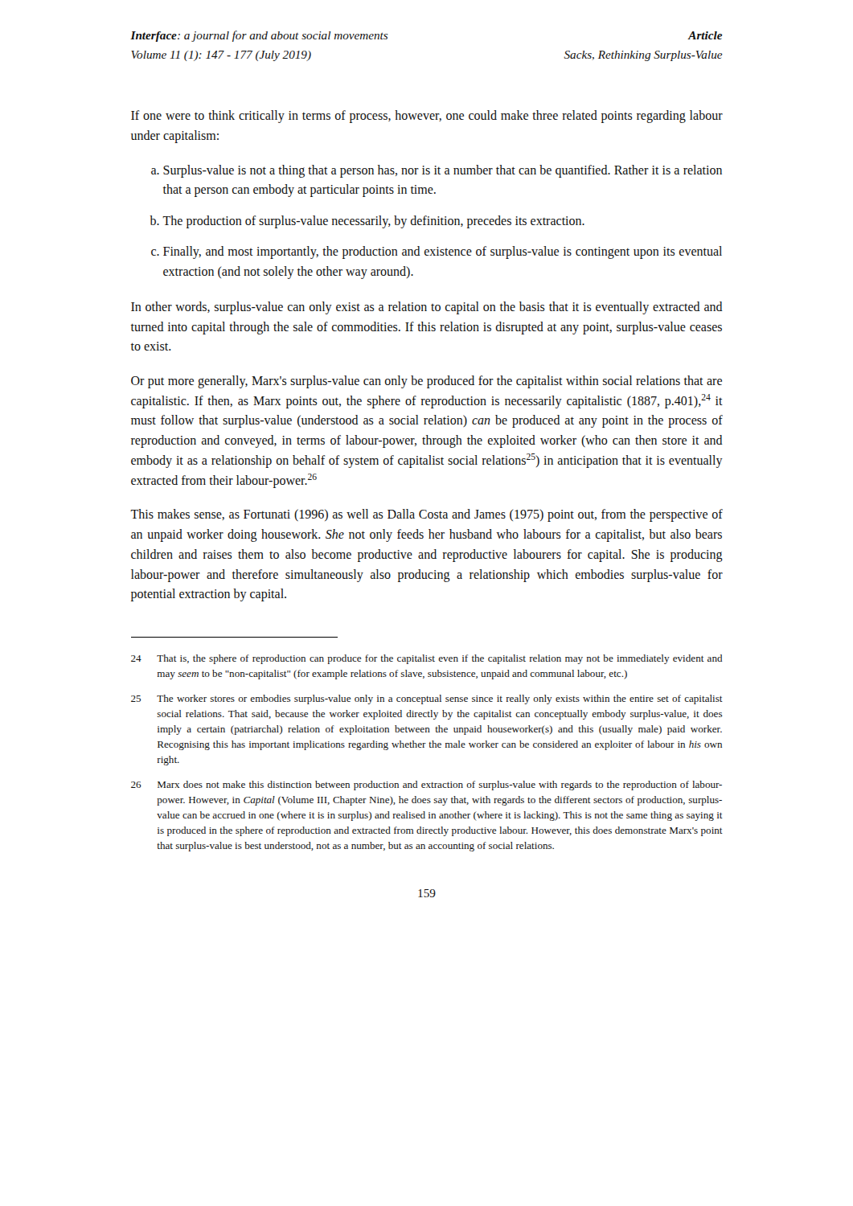Interface: a journal for and about social movements
Volume 11 (1): 147 - 177 (July 2019)
Article
Sacks, Rethinking Surplus-Value
If one were to think critically in terms of process, however, one could make three related points regarding labour under capitalism:
Surplus-value is not a thing that a person has, nor is it a number that can be quantified. Rather it is a relation that a person can embody at particular points in time.
The production of surplus-value necessarily, by definition, precedes its extraction.
Finally, and most importantly, the production and existence of surplus-value is contingent upon its eventual extraction (and not solely the other way around).
In other words, surplus-value can only exist as a relation to capital on the basis that it is eventually extracted and turned into capital through the sale of commodities. If this relation is disrupted at any point, surplus-value ceases to exist.
Or put more generally, Marx's surplus-value can only be produced for the capitalist within social relations that are capitalistic. If then, as Marx points out, the sphere of reproduction is necessarily capitalistic (1887, p.401),24 it must follow that surplus-value (understood as a social relation) can be produced at any point in the process of reproduction and conveyed, in terms of labour-power, through the exploited worker (who can then store it and embody it as a relationship on behalf of system of capitalist social relations25) in anticipation that it is eventually extracted from their labour-power.26
This makes sense, as Fortunati (1996) as well as Dalla Costa and James (1975) point out, from the perspective of an unpaid worker doing housework. She not only feeds her husband who labours for a capitalist, but also bears children and raises them to also become productive and reproductive labourers for capital. She is producing labour-power and therefore simultaneously also producing a relationship which embodies surplus-value for potential extraction by capital.
24 That is, the sphere of reproduction can produce for the capitalist even if the capitalist relation may not be immediately evident and may seem to be "non-capitalist" (for example relations of slave, subsistence, unpaid and communal labour, etc.)
25 The worker stores or embodies surplus-value only in a conceptual sense since it really only exists within the entire set of capitalist social relations. That said, because the worker exploited directly by the capitalist can conceptually embody surplus-value, it does imply a certain (patriarchal) relation of exploitation between the unpaid houseworker(s) and this (usually male) paid worker. Recognising this has important implications regarding whether the male worker can be considered an exploiter of labour in his own right.
26 Marx does not make this distinction between production and extraction of surplus-value with regards to the reproduction of labour-power. However, in Capital (Volume III, Chapter Nine), he does say that, with regards to the different sectors of production, surplus-value can be accrued in one (where it is in surplus) and realised in another (where it is lacking). This is not the same thing as saying it is produced in the sphere of reproduction and extracted from directly productive labour. However, this does demonstrate Marx's point that surplus-value is best understood, not as a number, but as an accounting of social relations.
159